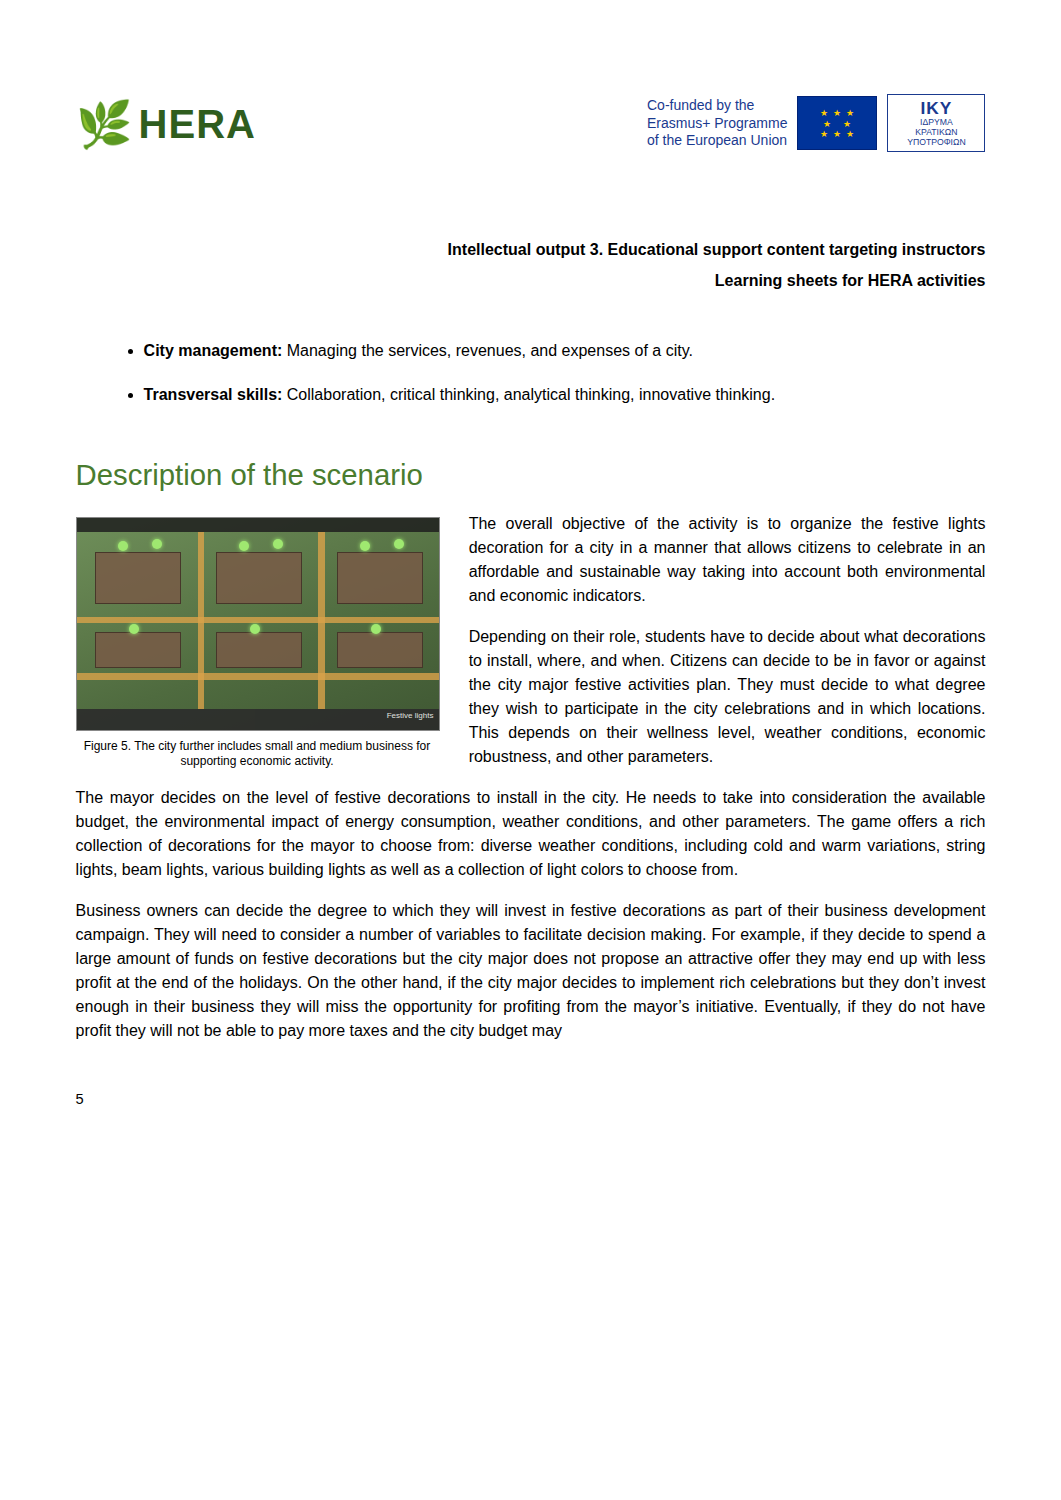🌿 HERA
Co-funded by the
Erasmus+ Programme
of the European Union
★ ★ ★
★ ★
★ ★ ★
IKY ΙΔΡΥΜΑ
ΚΡΑΤΙΚΩΝ
ΥΠΟΤΡΟΦΙΩΝ
Intellectual output 3. Educational support content targeting instructors
Learning sheets for HERA activities
City management: Managing the services, revenues, and expenses of a city.
Transversal skills: Collaboration, critical thinking, analytical thinking, innovative thinking.
Description of the scenario
Figure 5. The city further includes small and medium business for supporting economic activity.
The overall objective of the activity is to organize the festive lights decoration for a city in a manner that allows citizens to celebrate in an affordable and sustainable way taking into account both environmental and economic indicators.
Depending on their role, students have to decide about what decorations to install, where, and when. Citizens can decide to be in favor or against the city major festive activities plan. They must decide to what degree they wish to participate in the city celebrations and in which locations. This depends on their wellness level, weather conditions, economic robustness, and other parameters.
The mayor decides on the level of festive decorations to install in the city. He needs to take into consideration the available budget, the environmental impact of energy consumption, weather conditions, and other parameters. The game offers a rich collection of decorations for the mayor to choose from: diverse weather conditions, including cold and warm variations, string lights, beam lights, various building lights as well as a collection of light colors to choose from.
Business owners can decide the degree to which they will invest in festive decorations as part of their business development campaign. They will need to consider a number of variables to facilitate decision making. For example, if they decide to spend a large amount of funds on festive decorations but the city major does not propose an attractive offer they may end up with less profit at the end of the holidays. On the other hand, if the city major decides to implement rich celebrations but they don’t invest enough in their business they will miss the opportunity for profiting from the mayor’s initiative. Eventually, if they do not have profit they will not be able to pay more taxes and the city budget may
5